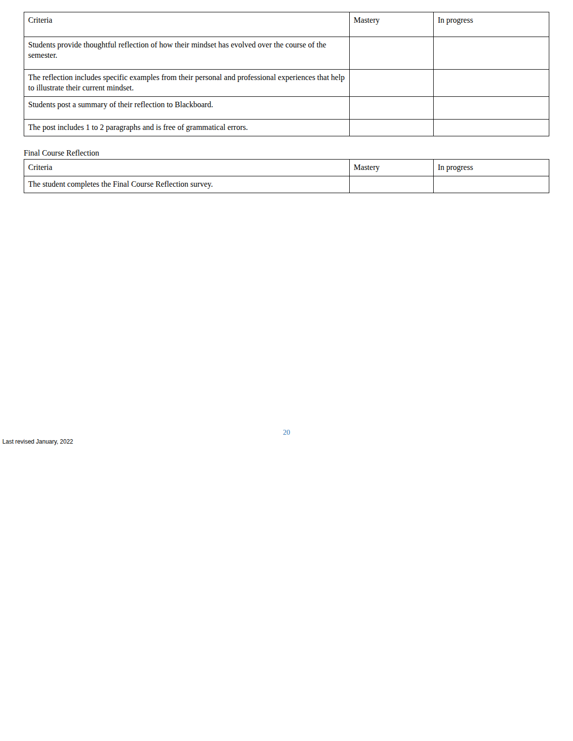| Criteria | Mastery | In progress |
| Students provide thoughtful reflection of how their mindset has evolved over the course of the semester. | | |
| The reflection includes specific examples from their personal and professional experiences that help to illustrate their current mindset. | | |
| Students post a summary of their reflection to Blackboard. | | |
| The post includes 1 to 2 paragraphs and is free of grammatical errors. | | |
Final Course Reflection
| Criteria | Mastery | In progress |
| The student completes the Final Course Reflection survey. | | |
20
Last revised January, 2022